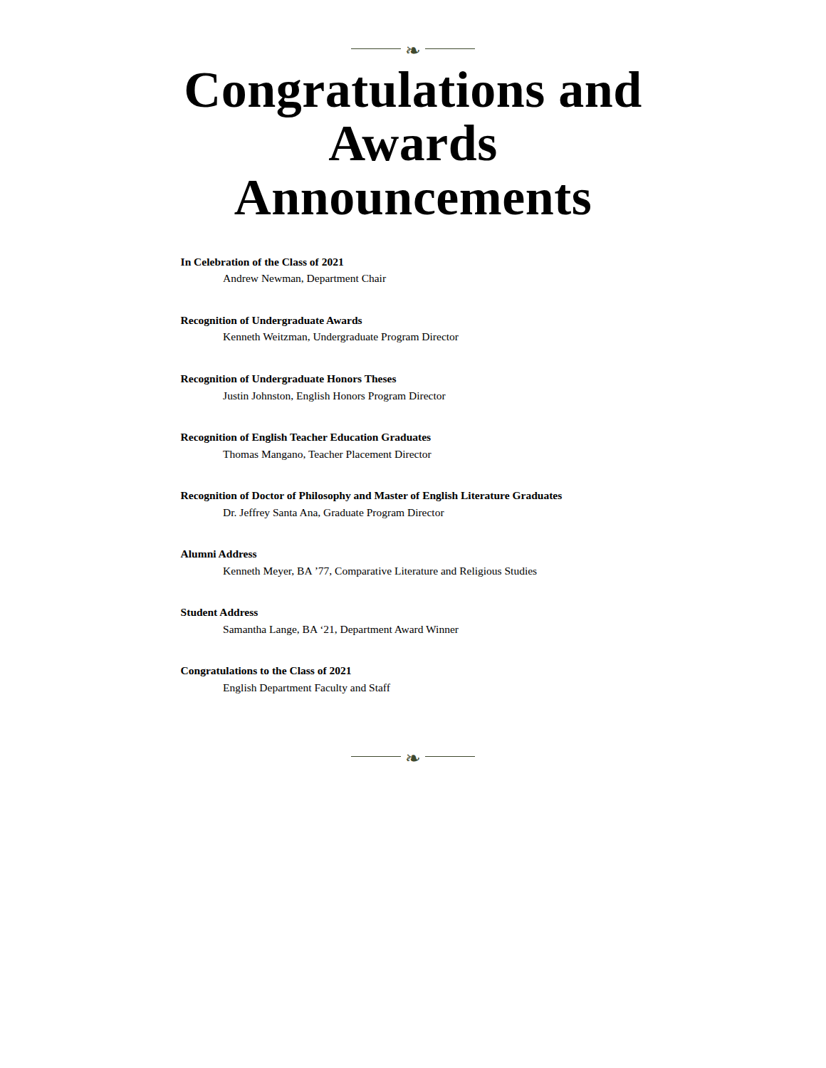❧
Congratulations and Awards Announcements
In Celebration of the Class of 2021
Andrew Newman, Department Chair
Recognition of Undergraduate Awards
Kenneth Weitzman, Undergraduate Program Director
Recognition of Undergraduate Honors Theses
Justin Johnston, English Honors Program Director
Recognition of English Teacher Education Graduates
Thomas Mangano, Teacher Placement Director
Recognition of Doctor of Philosophy and Master of English Literature Graduates
Dr. Jeffrey Santa Ana, Graduate Program Director
Alumni Address
Kenneth Meyer, BA ’77, Comparative Literature and Religious Studies
Student Address
Samantha Lange, BA ‘21, Department Award Winner
Congratulations to the Class of 2021
English Department Faculty and Staff
❧